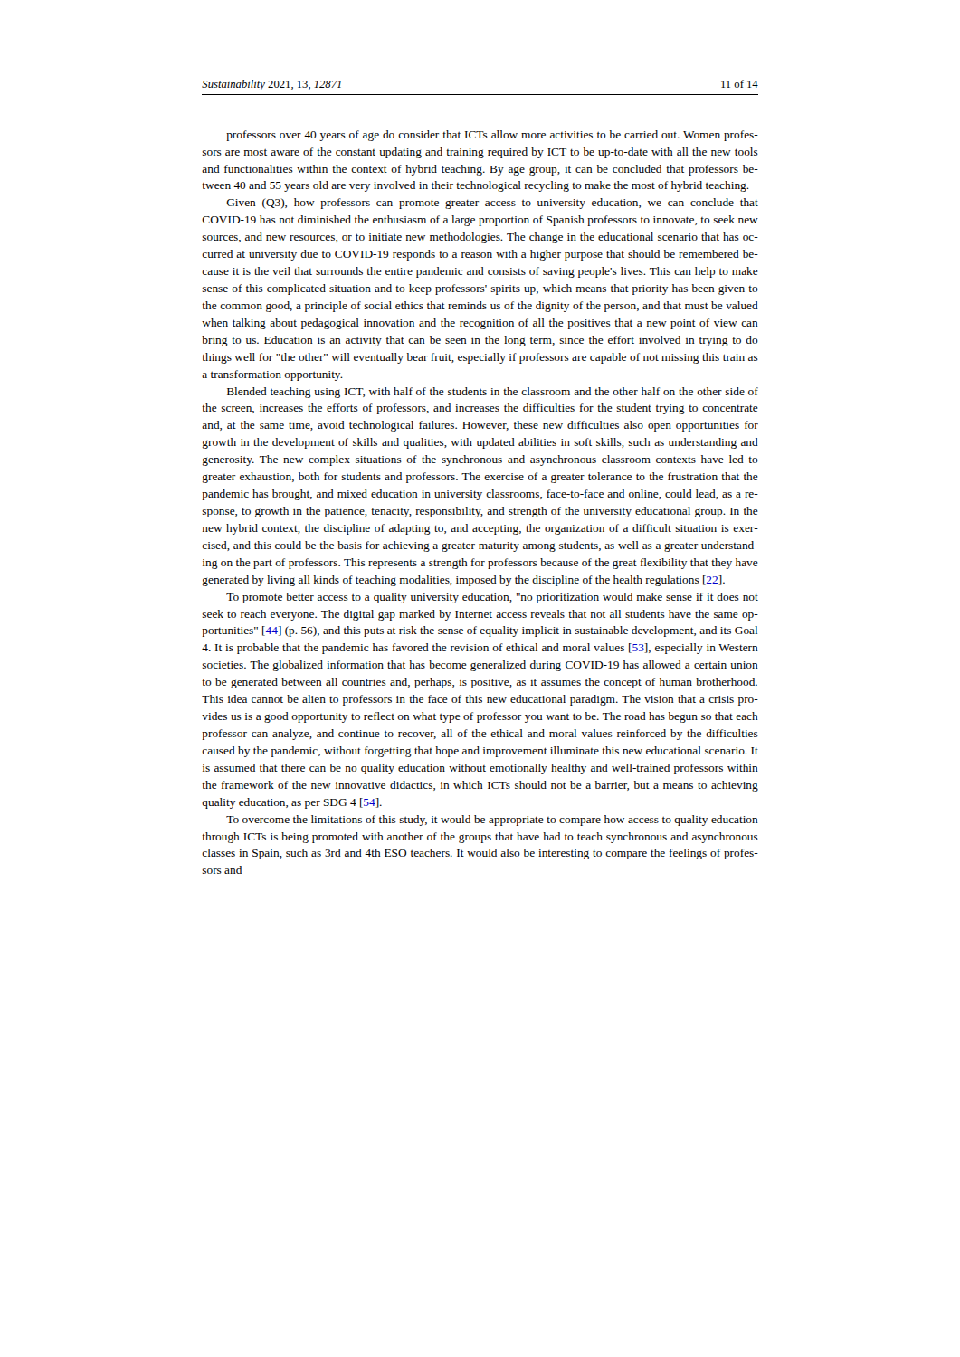Sustainability 2021, 13, 12871
11 of 14
professors over 40 years of age do consider that ICTs allow more activities to be carried out. Women professors are most aware of the constant updating and training required by ICT to be up-to-date with all the new tools and functionalities within the context of hybrid teaching. By age group, it can be concluded that professors between 40 and 55 years old are very involved in their technological recycling to make the most of hybrid teaching.
Given (Q3), how professors can promote greater access to university education, we can conclude that COVID-19 has not diminished the enthusiasm of a large proportion of Spanish professors to innovate, to seek new sources, and new resources, or to initiate new methodologies. The change in the educational scenario that has occurred at university due to COVID-19 responds to a reason with a higher purpose that should be remembered because it is the veil that surrounds the entire pandemic and consists of saving people's lives. This can help to make sense of this complicated situation and to keep professors' spirits up, which means that priority has been given to the common good, a principle of social ethics that reminds us of the dignity of the person, and that must be valued when talking about pedagogical innovation and the recognition of all the positives that a new point of view can bring to us. Education is an activity that can be seen in the long term, since the effort involved in trying to do things well for "the other" will eventually bear fruit, especially if professors are capable of not missing this train as a transformation opportunity.
Blended teaching using ICT, with half of the students in the classroom and the other half on the other side of the screen, increases the efforts of professors, and increases the difficulties for the student trying to concentrate and, at the same time, avoid technological failures. However, these new difficulties also open opportunities for growth in the development of skills and qualities, with updated abilities in soft skills, such as understanding and generosity. The new complex situations of the synchronous and asynchronous classroom contexts have led to greater exhaustion, both for students and professors. The exercise of a greater tolerance to the frustration that the pandemic has brought, and mixed education in university classrooms, face-to-face and online, could lead, as a response, to growth in the patience, tenacity, responsibility, and strength of the university educational group. In the new hybrid context, the discipline of adapting to, and accepting, the organization of a difficult situation is exercised, and this could be the basis for achieving a greater maturity among students, as well as a greater understanding on the part of professors. This represents a strength for professors because of the great flexibility that they have generated by living all kinds of teaching modalities, imposed by the discipline of the health regulations [22].
To promote better access to a quality university education, "no prioritization would make sense if it does not seek to reach everyone. The digital gap marked by Internet access reveals that not all students have the same opportunities" [44] (p. 56), and this puts at risk the sense of equality implicit in sustainable development, and its Goal 4. It is probable that the pandemic has favored the revision of ethical and moral values [53], especially in Western societies. The globalized information that has become generalized during COVID-19 has allowed a certain union to be generated between all countries and, perhaps, is positive, as it assumes the concept of human brotherhood. This idea cannot be alien to professors in the face of this new educational paradigm. The vision that a crisis provides us is a good opportunity to reflect on what type of professor you want to be. The road has begun so that each professor can analyze, and continue to recover, all of the ethical and moral values reinforced by the difficulties caused by the pandemic, without forgetting that hope and improvement illuminate this new educational scenario. It is assumed that there can be no quality education without emotionally healthy and well-trained professors within the framework of the new innovative didactics, in which ICTs should not be a barrier, but a means to achieving quality education, as per SDG 4 [54].
To overcome the limitations of this study, it would be appropriate to compare how access to quality education through ICTs is being promoted with another of the groups that have had to teach synchronous and asynchronous classes in Spain, such as 3rd and 4th ESO teachers. It would also be interesting to compare the feelings of professors and